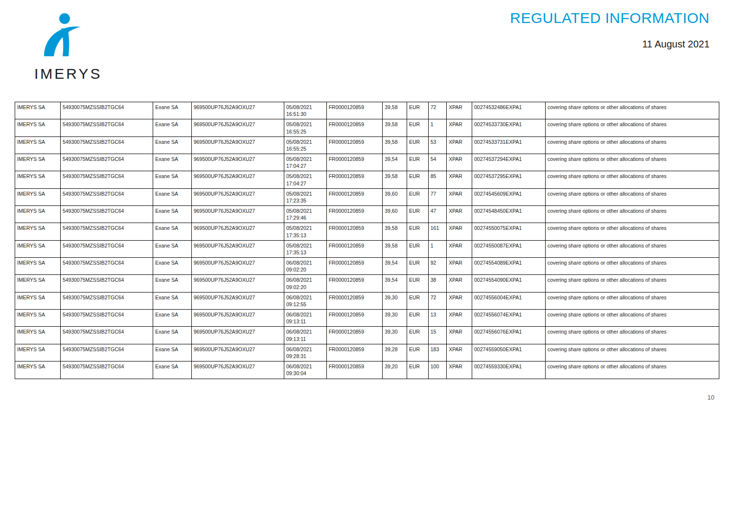IMERYS
REGULATED INFORMATION
11 August 2021
| IMERYS SA | 54930075MZSSIB2TGC64 | Exane SA | 969500UP76J52A9OXU27 | 05/08/2021 16:51:30 | FR0000120859 | 39,58 | EUR | 72 | XPAR | 00274532486EXPA1 | covering share options or other allocations of shares |
| IMERYS SA | 54930075MZSSIB2TGC64 | Exane SA | 969500UP76J52A9OXU27 | 05/08/2021 16:55:25 | FR0000120859 | 39,58 | EUR | 1 | XPAR | 00274533730EXPA1 | covering share options or other allocations of shares |
| IMERYS SA | 54930075MZSSIB2TGC64 | Exane SA | 969500UP76J52A9OXU27 | 05/08/2021 16:55:25 | FR0000120859 | 39,58 | EUR | 53 | XPAR | 00274533731EXPA1 | covering share options or other allocations of shares |
| IMERYS SA | 54930075MZSSIB2TGC64 | Exane SA | 969500UP76J52A9OXU27 | 05/08/2021 17:04:27 | FR0000120859 | 39,54 | EUR | 54 | XPAR | 00274537294EXPA1 | covering share options or other allocations of shares |
| IMERYS SA | 54930075MZSSIB2TGC64 | Exane SA | 969500UP76J52A9OXU27 | 05/08/2021 17:04:27 | FR0000120859 | 39,58 | EUR | 85 | XPAR | 00274537295EXPA1 | covering share options or other allocations of shares |
| IMERYS SA | 54930075MZSSIB2TGC64 | Exane SA | 969500UP76J52A9OXU27 | 05/08/2021 17:23:35 | FR0000120859 | 39,60 | EUR | 77 | XPAR | 00274545609EXPA1 | covering share options or other allocations of shares |
| IMERYS SA | 54930075MZSSIB2TGC64 | Exane SA | 969500UP76J52A9OXU27 | 05/08/2021 17:29:46 | FR0000120859 | 39,60 | EUR | 47 | XPAR | 00274548450EXPA1 | covering share options or other allocations of shares |
| IMERYS SA | 54930075MZSSIB2TGC64 | Exane SA | 969500UP76J52A9OXU27 | 05/08/2021 17:35:13 | FR0000120859 | 39,58 | EUR | 161 | XPAR | 00274550075EXPA1 | covering share options or other allocations of shares |
| IMERYS SA | 54930075MZSSIB2TGC64 | Exane SA | 969500UP76J52A9OXU27 | 05/08/2021 17:35:13 | FR0000120859 | 39,58 | EUR | 1 | XPAR | 00274550087EXPA1 | covering share options or other allocations of shares |
| IMERYS SA | 54930075MZSSIB2TGC64 | Exane SA | 969500UP76J52A9OXU27 | 06/08/2021 09:02:20 | FR0000120859 | 39,54 | EUR | 92 | XPAR | 00274554089EXPA1 | covering share options or other allocations of shares |
| IMERYS SA | 54930075MZSSIB2TGC64 | Exane SA | 969500UP76J52A9OXU27 | 06/08/2021 09:02:20 | FR0000120859 | 39,54 | EUR | 38 | XPAR | 00274554090EXPA1 | covering share options or other allocations of shares |
| IMERYS SA | 54930075MZSSIB2TGC64 | Exane SA | 969500UP76J52A9OXU27 | 06/08/2021 09:12:55 | FR0000120859 | 39,30 | EUR | 72 | XPAR | 00274556004EXPA1 | covering share options or other allocations of shares |
| IMERYS SA | 54930075MZSSIB2TGC64 | Exane SA | 969500UP76J52A9OXU27 | 06/08/2021 09:13:11 | FR0000120859 | 39,30 | EUR | 13 | XPAR | 00274556074EXPA1 | covering share options or other allocations of shares |
| IMERYS SA | 54930075MZSSIB2TGC64 | Exane SA | 969500UP76J52A9OXU27 | 06/08/2021 09:13:11 | FR0000120859 | 39,30 | EUR | 15 | XPAR | 00274556076EXPA1 | covering share options or other allocations of shares |
| IMERYS SA | 54930075MZSSIB2TGC64 | Exane SA | 969500UP76J52A9OXU27 | 06/08/2021 09:28:31 | FR0000120859 | 39,28 | EUR | 183 | XPAR | 00274559050EXPA1 | covering share options or other allocations of shares |
| IMERYS SA | 54930075MZSSIB2TGC64 | Exane SA | 969500UP76J52A9OXU27 | 06/08/2021 09:30:04 | FR0000120859 | 39,20 | EUR | 100 | XPAR | 00274559330EXPA1 | covering share options or other allocations of shares |
10